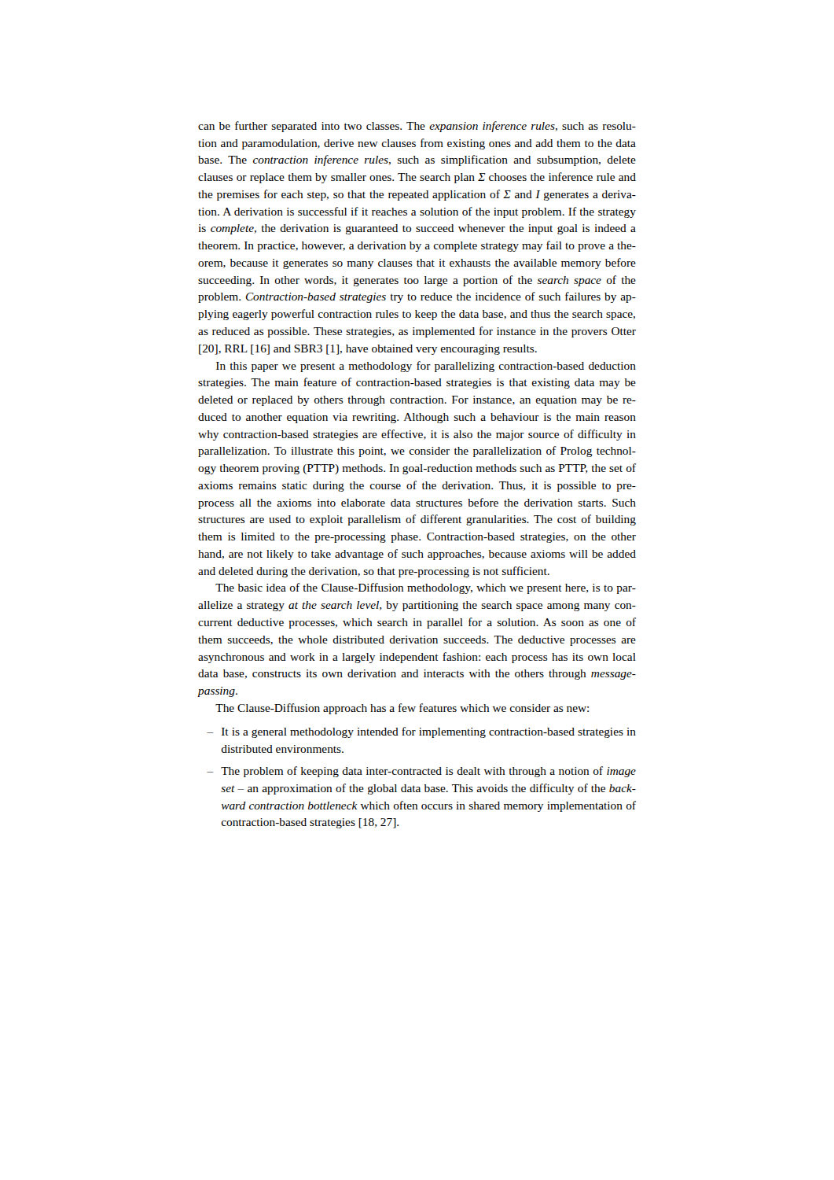can be further separated into two classes. The expansion inference rules, such as resolution and paramodulation, derive new clauses from existing ones and add them to the data base. The contraction inference rules, such as simplification and subsumption, delete clauses or replace them by smaller ones. The search plan Σ chooses the inference rule and the premises for each step, so that the repeated application of Σ and I generates a derivation. A derivation is successful if it reaches a solution of the input problem. If the strategy is complete, the derivation is guaranteed to succeed whenever the input goal is indeed a theorem. In practice, however, a derivation by a complete strategy may fail to prove a theorem, because it generates so many clauses that it exhausts the available memory before succeeding. In other words, it generates too large a portion of the search space of the problem. Contraction-based strategies try to reduce the incidence of such failures by applying eagerly powerful contraction rules to keep the data base, and thus the search space, as reduced as possible. These strategies, as implemented for instance in the provers Otter [20], RRL [16] and SBR3 [1], have obtained very encouraging results.
In this paper we present a methodology for parallelizing contraction-based deduction strategies. The main feature of contraction-based strategies is that existing data may be deleted or replaced by others through contraction. For instance, an equation may be reduced to another equation via rewriting. Although such a behaviour is the main reason why contraction-based strategies are effective, it is also the major source of difficulty in parallelization. To illustrate this point, we consider the parallelization of Prolog technology theorem proving (PTTP) methods. In goal-reduction methods such as PTTP, the set of axioms remains static during the course of the derivation. Thus, it is possible to pre-process all the axioms into elaborate data structures before the derivation starts. Such structures are used to exploit parallelism of different granularities. The cost of building them is limited to the pre-processing phase. Contraction-based strategies, on the other hand, are not likely to take advantage of such approaches, because axioms will be added and deleted during the derivation, so that pre-processing is not sufficient.
The basic idea of the Clause-Diffusion methodology, which we present here, is to parallelize a strategy at the search level, by partitioning the search space among many concurrent deductive processes, which search in parallel for a solution. As soon as one of them succeeds, the whole distributed derivation succeeds. The deductive processes are asynchronous and work in a largely independent fashion: each process has its own local data base, constructs its own derivation and interacts with the others through message-passing.
The Clause-Diffusion approach has a few features which we consider as new:
It is a general methodology intended for implementing contraction-based strategies in distributed environments.
The problem of keeping data inter-contracted is dealt with through a notion of image set – an approximation of the global data base. This avoids the difficulty of the backward contraction bottleneck which often occurs in shared memory implementation of contraction-based strategies [18, 27].